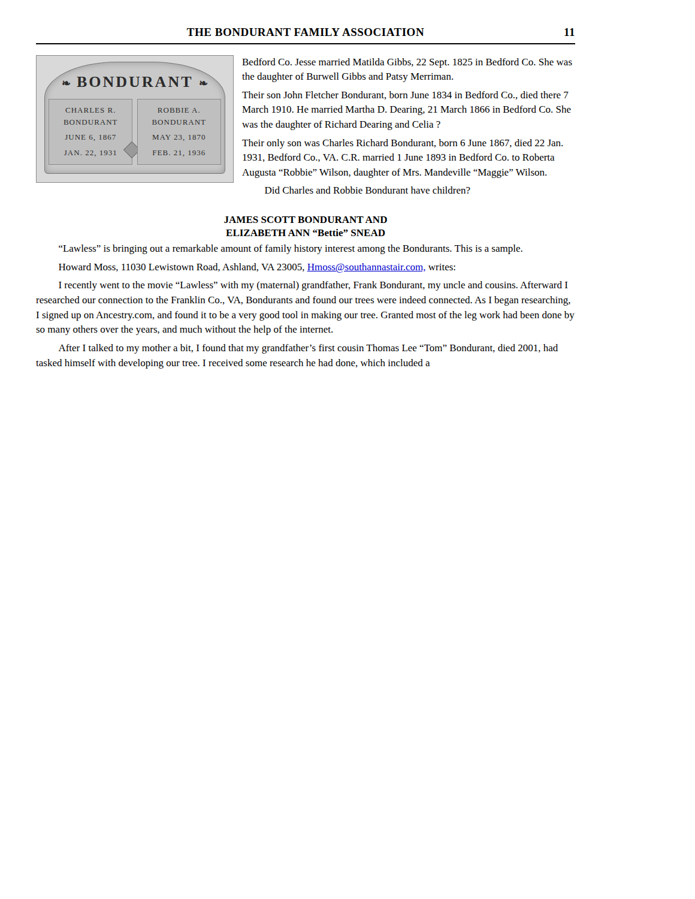THE BONDURANT FAMILY ASSOCIATION 11
❧ BONDURANT ❧
CHARLES R. BONDURANT JUNE 6, 1867 JAN. 22, 1931
ROBBIE A. BONDURANT MAY 23, 1870 FEB. 21, 1936
Bedford Co. Jesse married Matilda Gibbs, 22 Sept. 1825 in Bedford Co. She was the daughter of Burwell Gibbs and Patsy Merriman.
Their son John Fletcher Bondurant, born June 1834 in Bedford Co., died there 7 March 1910. He married Martha D. Dearing, 21 March 1866 in Bedford Co. She was the daughter of Richard Dearing and Celia ?
Their only son was Charles Richard Bondurant, born 6 June 1867, died 22 Jan. 1931, Bedford Co., VA. C.R. married 1 June 1893 in Bedford Co. to Roberta Augusta “Robbie” Wilson, daughter of Mrs. Mandeville “Maggie” Wilson.
Did Charles and Robbie Bondurant have children?
JAMES SCOTT BONDURANT AND ELIZABETH ANN “Bettie” SNEAD
“Lawless” is bringing out a remarkable amount of family history interest among the Bondurants. This is a sample.
Howard Moss, 11030 Lewistown Road, Ashland, VA 23005, Hmoss@southannastair.com, writes:
I recently went to the movie “Lawless” with my (maternal) grandfather, Frank Bondurant, my uncle and cousins. Afterward I researched our connection to the Franklin Co., VA, Bondurants and found our trees were indeed connected. As I began researching, I signed up on Ancestry.com, and found it to be a very good tool in making our tree. Granted most of the leg work had been done by so many others over the years, and much without the help of the internet.
After I talked to my mother a bit, I found that my grandfather’s first cousin Thomas Lee “Tom” Bondurant, died 2001, had tasked himself with developing our tree. I received some research he had done, which included a